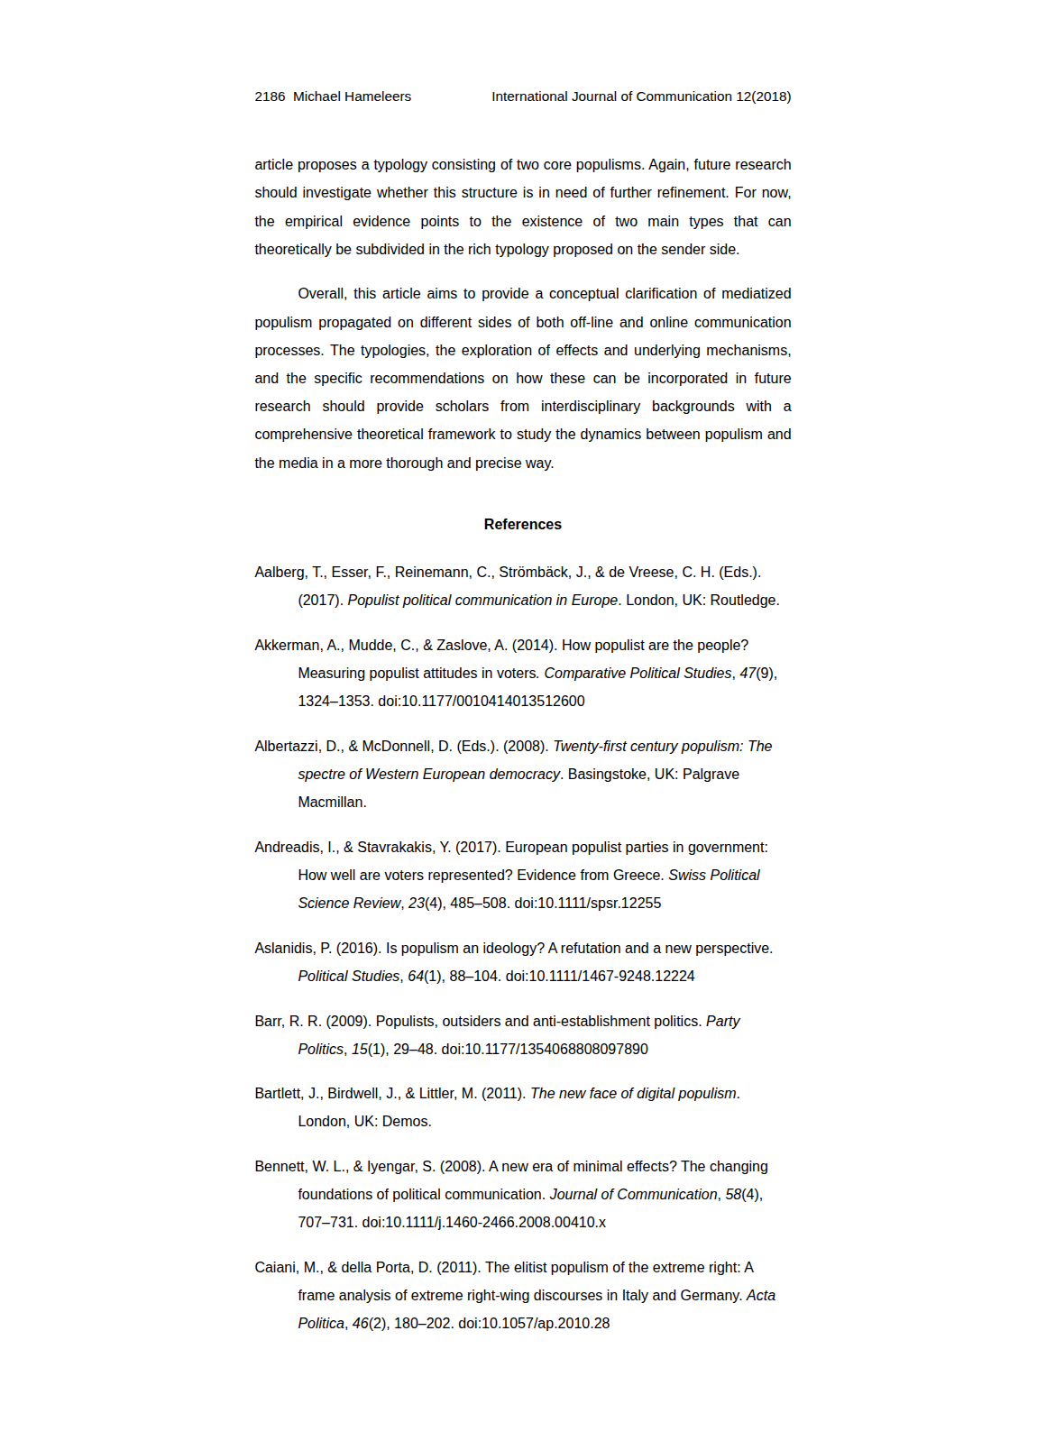2186 Michael Hameleers International Journal of Communication 12(2018)
article proposes a typology consisting of two core populisms. Again, future research should investigate whether this structure is in need of further refinement. For now, the empirical evidence points to the existence of two main types that can theoretically be subdivided in the rich typology proposed on the sender side.
Overall, this article aims to provide a conceptual clarification of mediatized populism propagated on different sides of both off-line and online communication processes. The typologies, the exploration of effects and underlying mechanisms, and the specific recommendations on how these can be incorporated in future research should provide scholars from interdisciplinary backgrounds with a comprehensive theoretical framework to study the dynamics between populism and the media in a more thorough and precise way.
References
Aalberg, T., Esser, F., Reinemann, C., Strömbäck, J., & de Vreese, C. H. (Eds.). (2017). Populist political communication in Europe. London, UK: Routledge.
Akkerman, A., Mudde, C., & Zaslove, A. (2014). How populist are the people? Measuring populist attitudes in voters. Comparative Political Studies, 47(9), 1324–1353. doi:10.1177/0010414013512600
Albertazzi, D., & McDonnell, D. (Eds.). (2008). Twenty-first century populism: The spectre of Western European democracy. Basingstoke, UK: Palgrave Macmillan.
Andreadis, I., & Stavrakakis, Y. (2017). European populist parties in government: How well are voters represented? Evidence from Greece. Swiss Political Science Review, 23(4), 485–508. doi:10.1111/spsr.12255
Aslanidis, P. (2016). Is populism an ideology? A refutation and a new perspective. Political Studies, 64(1), 88–104. doi:10.1111/1467-9248.12224
Barr, R. R. (2009). Populists, outsiders and anti-establishment politics. Party Politics, 15(1), 29–48. doi:10.1177/1354068808097890
Bartlett, J., Birdwell, J., & Littler, M. (2011). The new face of digital populism. London, UK: Demos.
Bennett, W. L., & Iyengar, S. (2008). A new era of minimal effects? The changing foundations of political communication. Journal of Communication, 58(4), 707–731. doi:10.1111/j.1460-2466.2008.00410.x
Caiani, M., & della Porta, D. (2011). The elitist populism of the extreme right: A frame analysis of extreme right-wing discourses in Italy and Germany. Acta Politica, 46(2), 180–202. doi:10.1057/ap.2010.28